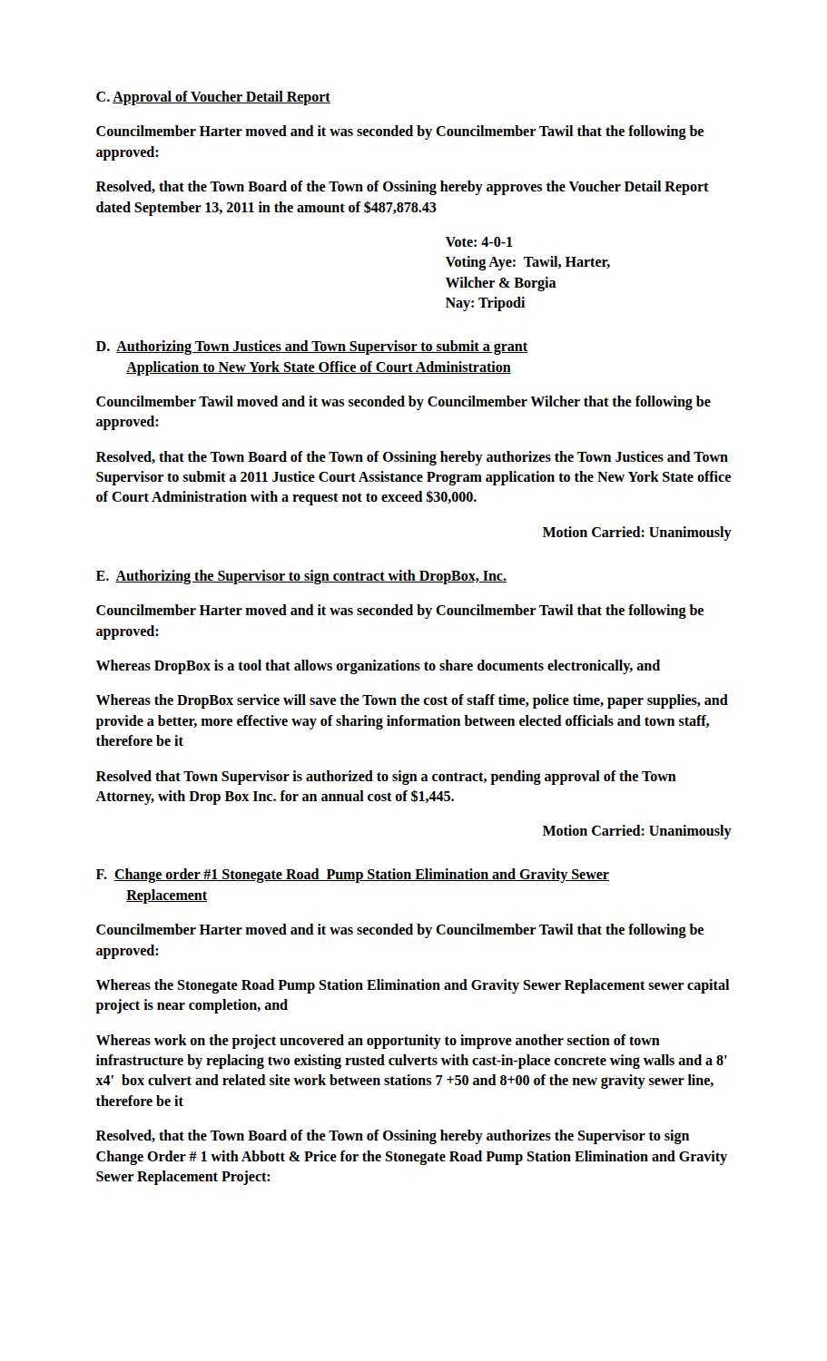C. Approval of Voucher Detail Report
Councilmember Harter moved and it was seconded by Councilmember Tawil that the following be approved:
Resolved, that the Town Board of the Town of Ossining hereby approves the Voucher Detail Report dated September 13, 2011 in the amount of $487,878.43
Vote: 4-0-1
Voting Aye: Tawil, Harter,
Wilcher & Borgia
Nay: Tripodi
D. Authorizing Town Justices and Town Supervisor to submit a grant
Application to New York State Office of Court Administration
Councilmember Tawil moved and it was seconded by Councilmember Wilcher that the following be approved:
Resolved, that the Town Board of the Town of Ossining hereby authorizes the Town Justices and Town Supervisor to submit a 2011 Justice Court Assistance Program application to the New York State office of Court Administration with a request not to exceed $30,000.
Motion Carried: Unanimously
E. Authorizing the Supervisor to sign contract with DropBox, Inc.
Councilmember Harter moved and it was seconded by Councilmember Tawil that the following be approved:
Whereas DropBox is a tool that allows organizations to share documents electronically, and
Whereas the DropBox service will save the Town the cost of staff time, police time, paper supplies, and provide a better, more effective way of sharing information between elected officials and town staff, therefore be it
Resolved that Town Supervisor is authorized to sign a contract, pending approval of the Town Attorney, with Drop Box Inc. for an annual cost of $1,445.
Motion Carried: Unanimously
F. Change order #1 Stonegate Road Pump Station Elimination and Gravity Sewer
Replacement
Councilmember Harter moved and it was seconded by Councilmember Tawil that the following be approved:
Whereas the Stonegate Road Pump Station Elimination and Gravity Sewer Replacement sewer capital project is near completion, and
Whereas work on the project uncovered an opportunity to improve another section of town infrastructure by replacing two existing rusted culverts with cast-in-place concrete wing walls and a 8' x4' box culvert and related site work between stations 7 +50 and 8+00 of the new gravity sewer line, therefore be it
Resolved, that the Town Board of the Town of Ossining hereby authorizes the Supervisor to sign Change Order # 1 with Abbott & Price for the Stonegate Road Pump Station Elimination and Gravity Sewer Replacement Project: